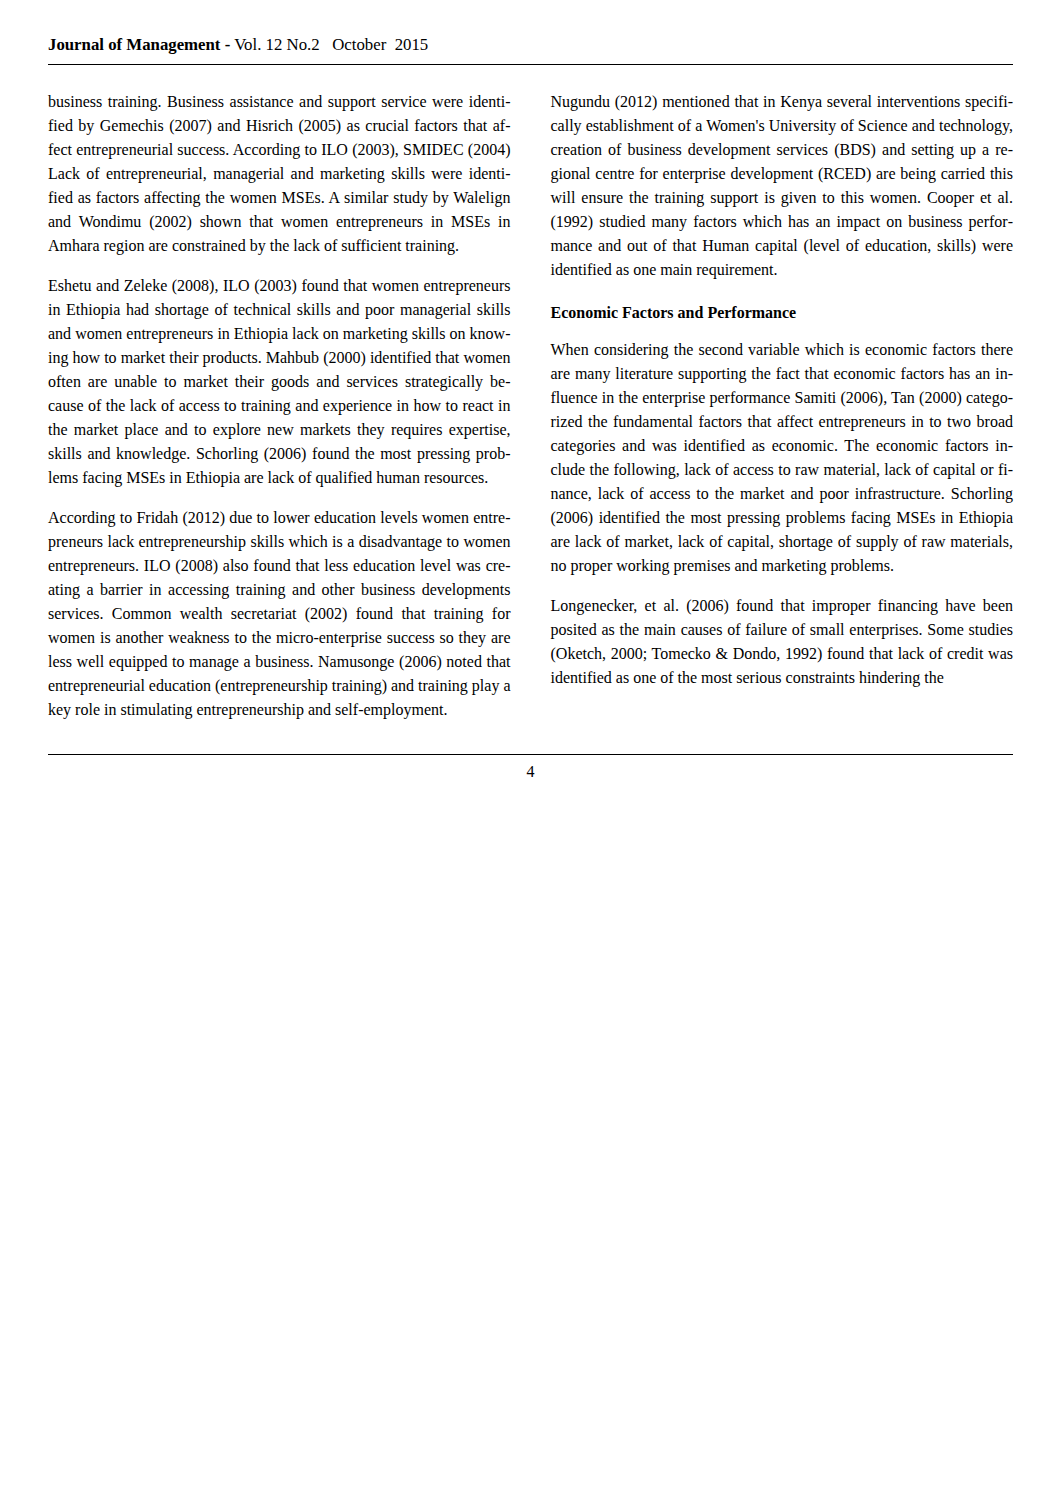Journal of Management - Vol. 12 No.2 October 2015
business training. Business assistance and support service were identified by Gemechis (2007) and Hisrich (2005) as crucial factors that affect entrepreneurial success. According to ILO (2003), SMIDEC (2004) Lack of entrepreneurial, managerial and marketing skills were identified as factors affecting the women MSEs. A similar study by Walelign and Wondimu (2002) shown that women entrepreneurs in MSEs in Amhara region are constrained by the lack of sufficient training.
Eshetu and Zeleke (2008), ILO (2003) found that women entrepreneurs in Ethiopia had shortage of technical skills and poor managerial skills and women entrepreneurs in Ethiopia lack on marketing skills on knowing how to market their products. Mahbub (2000) identified that women often are unable to market their goods and services strategically because of the lack of access to training and experience in how to react in the market place and to explore new markets they requires expertise, skills and knowledge. Schorling (2006) found the most pressing problems facing MSEs in Ethiopia are lack of qualified human resources.
According to Fridah (2012) due to lower education levels women entrepreneurs lack entrepreneurship skills which is a disadvantage to women entrepreneurs. ILO (2008) also found that less education level was creating a barrier in accessing training and other business developments services. Common wealth secretariat (2002) found that training for women is another weakness to the micro-enterprise success so they are less well equipped to manage a business. Namusonge (2006) noted that entrepreneurial education (entrepreneurship training) and training play a key role in stimulating entrepreneurship and self-employment.
Nugundu (2012) mentioned that in Kenya several interventions specifically establishment of a Women's University of Science and technology, creation of business development services (BDS) and setting up a regional centre for enterprise development (RCED) are being carried this will ensure the training support is given to this women. Cooper et al. (1992) studied many factors which has an impact on business performance and out of that Human capital (level of education, skills) were identified as one main requirement.
Economic Factors and Performance
When considering the second variable which is economic factors there are many literature supporting the fact that economic factors has an influence in the enterprise performance Samiti (2006), Tan (2000) categorized the fundamental factors that affect entrepreneurs in to two broad categories and was identified as economic. The economic factors include the following, lack of access to raw material, lack of capital or finance, lack of access to the market and poor infrastructure. Schorling (2006) identified the most pressing problems facing MSEs in Ethiopia are lack of market, lack of capital, shortage of supply of raw materials, no proper working premises and marketing problems.
Longenecker, et al. (2006) found that improper financing have been posited as the main causes of failure of small enterprises. Some studies (Oketch, 2000; Tomecko & Dondo, 1992) found that lack of credit was identified as one of the most serious constraints hindering the
4